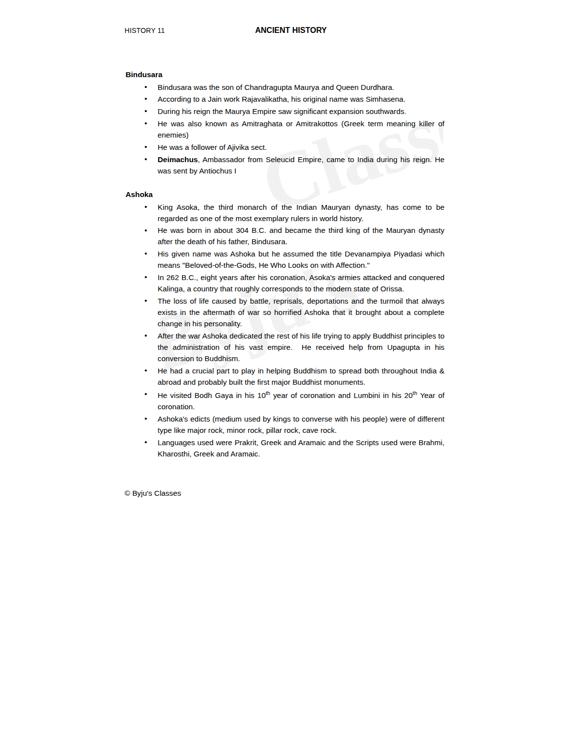HISTORY 11
ANCIENT HISTORY
Classes Byju's
Bindusara
Bindusara was the son of Chandragupta Maurya and Queen Durdhara.
According to a Jain work Rajavalikatha, his original name was Simhasena.
During his reign the Maurya Empire saw significant expansion southwards.
He was also known as Amitraghata or Amitrakottos (Greek term meaning killer of enemies)
He was a follower of Ajivika sect.
Deimachus, Ambassador from Seleucid Empire, came to India during his reign. He was sent by Antiochus I
Ashoka
King Asoka, the third monarch of the Indian Mauryan dynasty, has come to be regarded as one of the most exemplary rulers in world history.
He was born in about 304 B.C. and became the third king of the Mauryan dynasty after the death of his father, Bindusara.
His given name was Ashoka but he assumed the title Devanampiya Piyadasi which means "Beloved-of-the-Gods, He Who Looks on with Affection."
In 262 B.C., eight years after his coronation, Asoka's armies attacked and conquered Kalinga, a country that roughly corresponds to the modern state of Orissa.
The loss of life caused by battle, reprisals, deportations and the turmoil that always exists in the aftermath of war so horrified Ashoka that it brought about a complete change in his personality.
After the war Ashoka dedicated the rest of his life trying to apply Buddhist principles to the administration of his vast empire. He received help from Upagupta in his conversion to Buddhism.
He had a crucial part to play in helping Buddhism to spread both throughout India & abroad and probably built the first major Buddhist monuments.
He visited Bodh Gaya in his 10th year of coronation and Lumbini in his 20th Year of coronation.
Ashoka's edicts (medium used by kings to converse with his people) were of different type like major rock, minor rock, pillar rock, cave rock.
Languages used were Prakrit, Greek and Aramaic and the Scripts used were Brahmi, Kharosthi, Greek and Aramaic.
© Byju's Classes